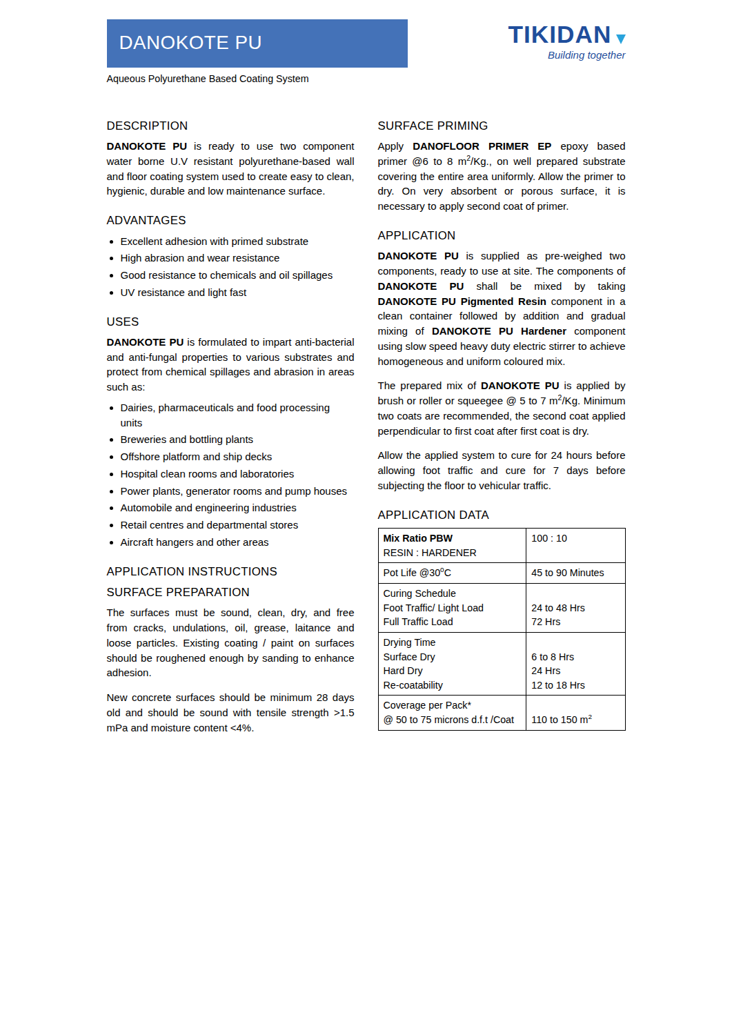DANOKOTE PU
Aqueous Polyurethane Based Coating System
TIKIDAN
Building together
DESCRIPTION
DANOKOTE PU is ready to use two component water borne U.V resistant polyurethane-based wall and floor coating system used to create easy to clean, hygienic, durable and low maintenance surface.
ADVANTAGES
Excellent adhesion with primed substrate
High abrasion and wear resistance
Good resistance to chemicals and oil spillages
UV resistance and light fast
USES
DANOKOTE PU is formulated to impart anti-bacterial and anti-fungal properties to various substrates and protect from chemical spillages and abrasion in areas such as:
Dairies, pharmaceuticals and food processing units
Breweries and bottling plants
Offshore platform and ship decks
Hospital clean rooms and laboratories
Power plants, generator rooms and pump houses
Automobile and engineering industries
Retail centres and departmental stores
Aircraft hangers and other areas
APPLICATION INSTRUCTIONS
SURFACE PREPARATION
The surfaces must be sound, clean, dry, and free from cracks, undulations, oil, grease, laitance and loose particles. Existing coating / paint on surfaces should be roughened enough by sanding to enhance adhesion.
New concrete surfaces should be minimum 28 days old and should be sound with tensile strength >1.5 mPa and moisture content <4%.
SURFACE PRIMING
Apply DANOFLOOR PRIMER EP epoxy based primer @6 to 8 m2/Kg., on well prepared substrate covering the entire area uniformly. Allow the primer to dry. On very absorbent or porous surface, it is necessary to apply second coat of primer.
APPLICATION
DANOKOTE PU is supplied as pre-weighed two components, ready to use at site. The components of DANOKOTE PU shall be mixed by taking DANOKOTE PU Pigmented Resin component in a clean container followed by addition and gradual mixing of DANOKOTE PU Hardener component using slow speed heavy duty electric stirrer to achieve homogeneous and uniform coloured mix.
The prepared mix of DANOKOTE PU is applied by brush or roller or squeegee @ 5 to 7 m2/Kg. Minimum two coats are recommended, the second coat applied perpendicular to first coat after first coat is dry.
Allow the applied system to cure for 24 hours before allowing foot traffic and cure for 7 days before subjecting the floor to vehicular traffic.
APPLICATION DATA
| Mix Ratio PBW RESIN : HARDENER | 100 : 10 |
| Pot Life @30 0 C | 45 to 90 Minutes |
| Curing Schedule Foot Traffic/ Light Load Full Traffic Load | 24 to 48 Hrs 72 Hrs |
| Drying Time Surface Dry Hard Dry Re-coatability | 6 to 8 Hrs 24 Hrs 12 to 18 Hrs |
| Coverage per Pack* @ 50 to 75 microns d.f.t /Coat | 110 to 150 m 2 |